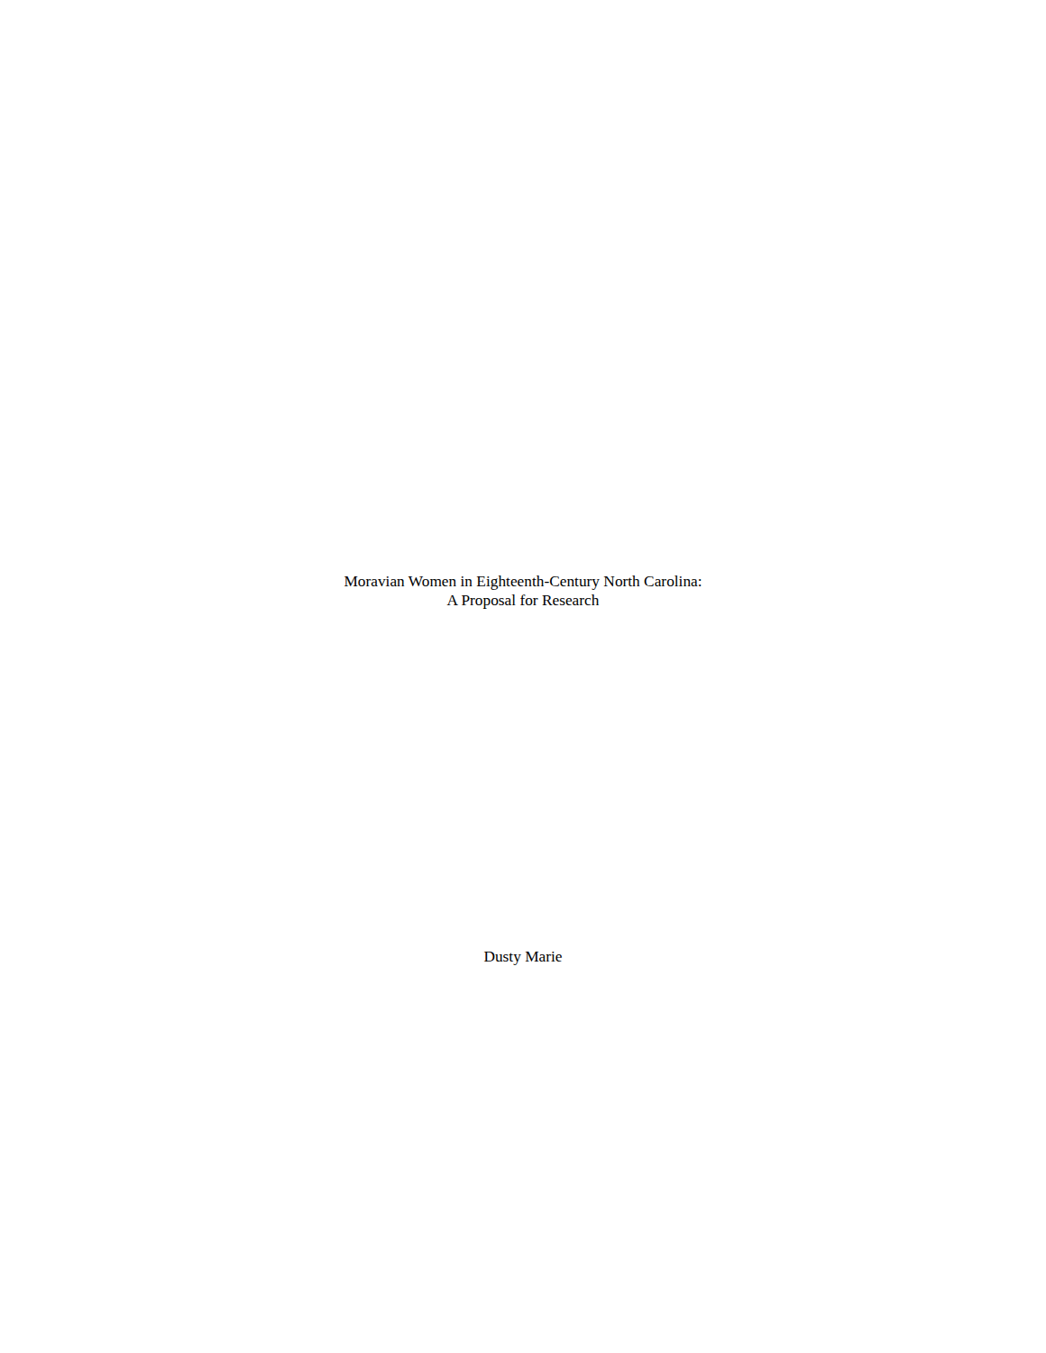Moravian Women in Eighteenth-Century North Carolina:
A Proposal for Research
Dusty Marie